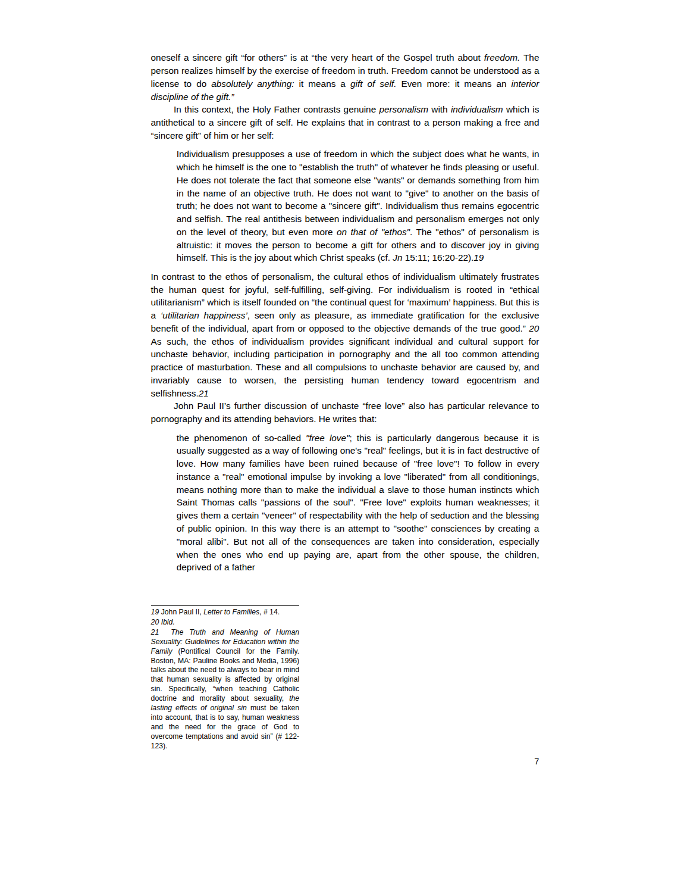oneself a sincere gift “for others” is at “the very heart of the Gospel truth about freedom. The person realizes himself by the exercise of freedom in truth. Freedom cannot be understood as a license to do absolutely anything: it means a gift of self. Even more: it means an interior discipline of the gift.”
In this context, the Holy Father contrasts genuine personalism with individualism which is antithetical to a sincere gift of self. He explains that in contrast to a person making a free and “sincere gift” of him or her self:
Individualism presupposes a use of freedom in which the subject does what he wants, in which he himself is the one to "establish the truth" of whatever he finds pleasing or useful. He does not tolerate the fact that someone else "wants" or demands something from him in the name of an objective truth. He does not want to "give" to another on the basis of truth; he does not want to become a "sincere gift". Individualism thus remains egocentric and selfish. The real antithesis between individualism and personalism emerges not only on the level of theory, but even more on that of "ethos". The "ethos" of personalism is altruistic: it moves the person to become a gift for others and to discover joy in giving himself. This is the joy about which Christ speaks (cf. Jn 15:11; 16:20-22).19
In contrast to the ethos of personalism, the cultural ethos of individualism ultimately frustrates the human quest for joyful, self-fulfilling, self-giving. For individualism is rooted in “ethical utilitarianism” which is itself founded on “the continual quest for ‘maximum’ happiness. But this is a ‘utilitarian happiness’, seen only as pleasure, as immediate gratification for the exclusive benefit of the individual, apart from or opposed to the objective demands of the true good.” 20 As such, the ethos of individualism provides significant individual and cultural support for unchaste behavior, including participation in pornography and the all too common attending practice of masturbation. These and all compulsions to unchaste behavior are caused by, and invariably cause to worsen, the persisting human tendency toward egocentrism and selfishness.21
John Paul II’s further discussion of unchaste “free love” also has particular relevance to pornography and its attending behaviors. He writes that:
the phenomenon of so-called "free love"; this is particularly dangerous because it is usually suggested as a way of following one's "real" feelings, but it is in fact destructive of love. How many families have been ruined because of "free love"! To follow in every instance a "real" emotional impulse by invoking a love "liberated" from all conditionings, means nothing more than to make the individual a slave to those human instincts which Saint Thomas calls "passions of the soul". "Free love" exploits human weaknesses; it gives them a certain "veneer" of respectability with the help of seduction and the blessing of public opinion. In this way there is an attempt to "soothe" consciences by creating a "moral alibi". But not all of the consequences are taken into consideration, especially when the ones who end up paying are, apart from the other spouse, the children, deprived of a father
19 John Paul II, Letter to Families, # 14.
20 Ibid.
21 The Truth and Meaning of Human Sexuality: Guidelines for Education within the Family (Pontifical Council for the Family. Boston, MA: Pauline Books and Media, 1996) talks about the need to always to bear in mind that human sexuality is affected by original sin. Specifically, “when teaching Catholic doctrine and morality about sexuality, the lasting effects of original sin must be taken into account, that is to say, human weakness and the need for the grace of God to overcome temptations and avoid sin” (# 122-123).
7